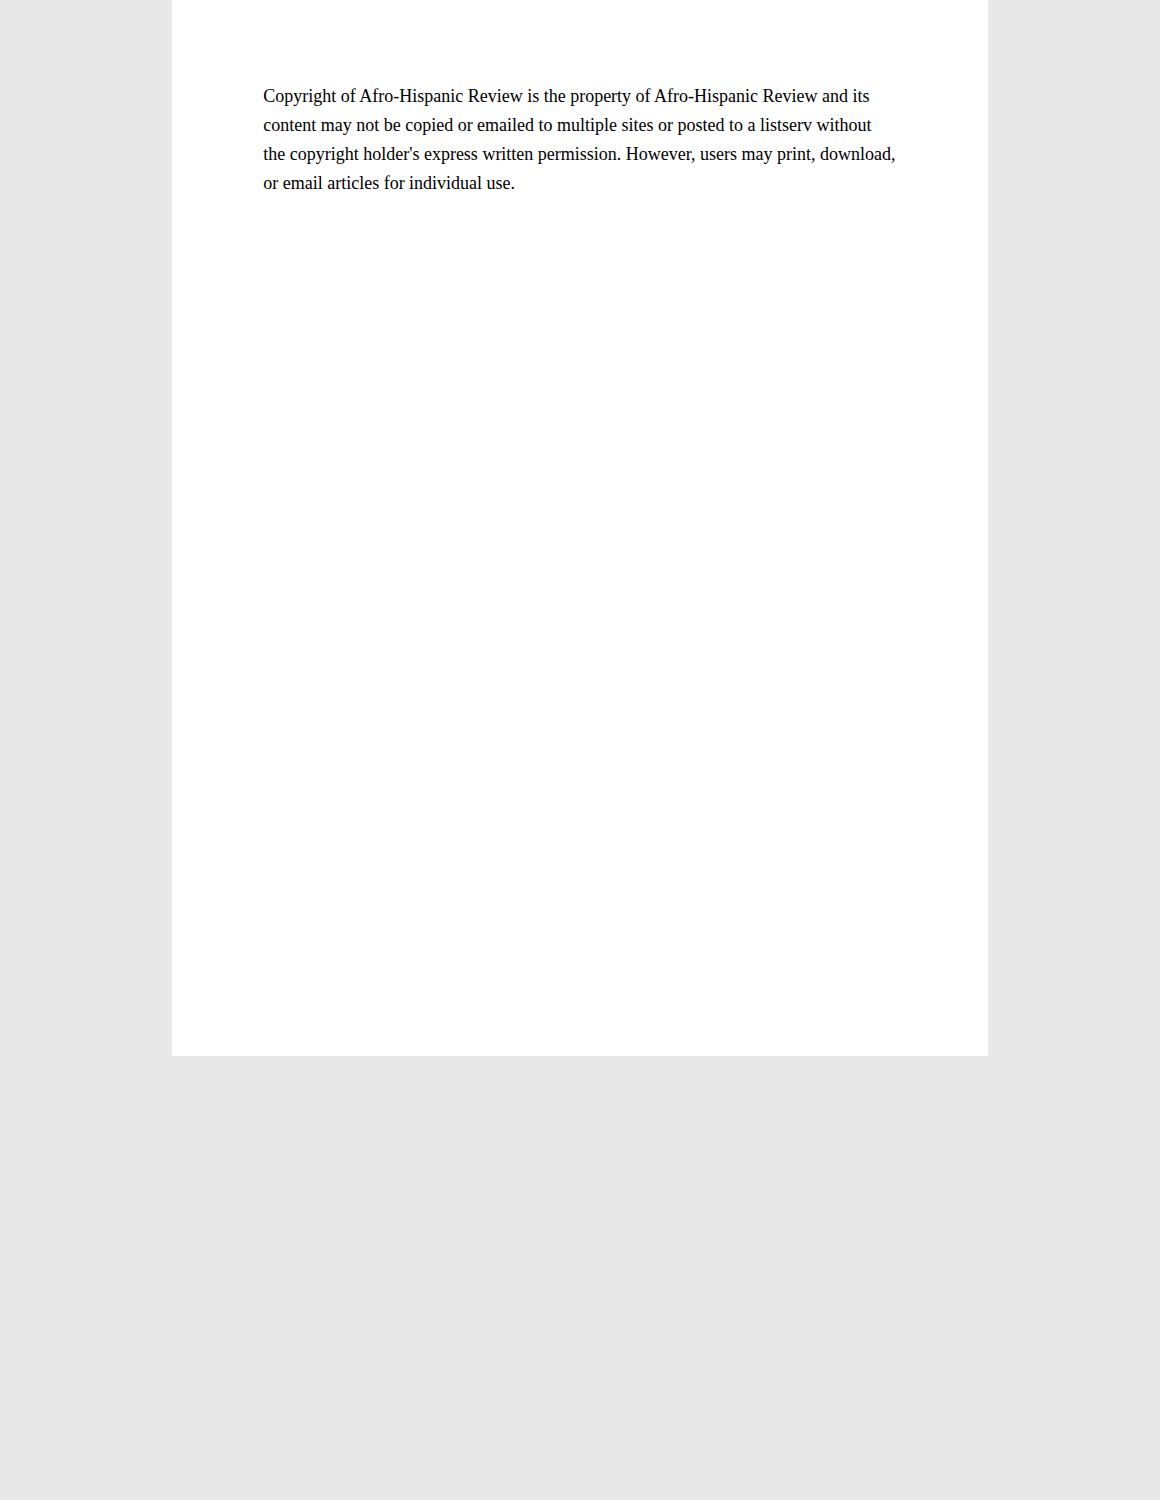Copyright of Afro-Hispanic Review is the property of Afro-Hispanic Review and its content may not be copied or emailed to multiple sites or posted to a listserv without the copyright holder's express written permission. However, users may print, download, or email articles for individual use.